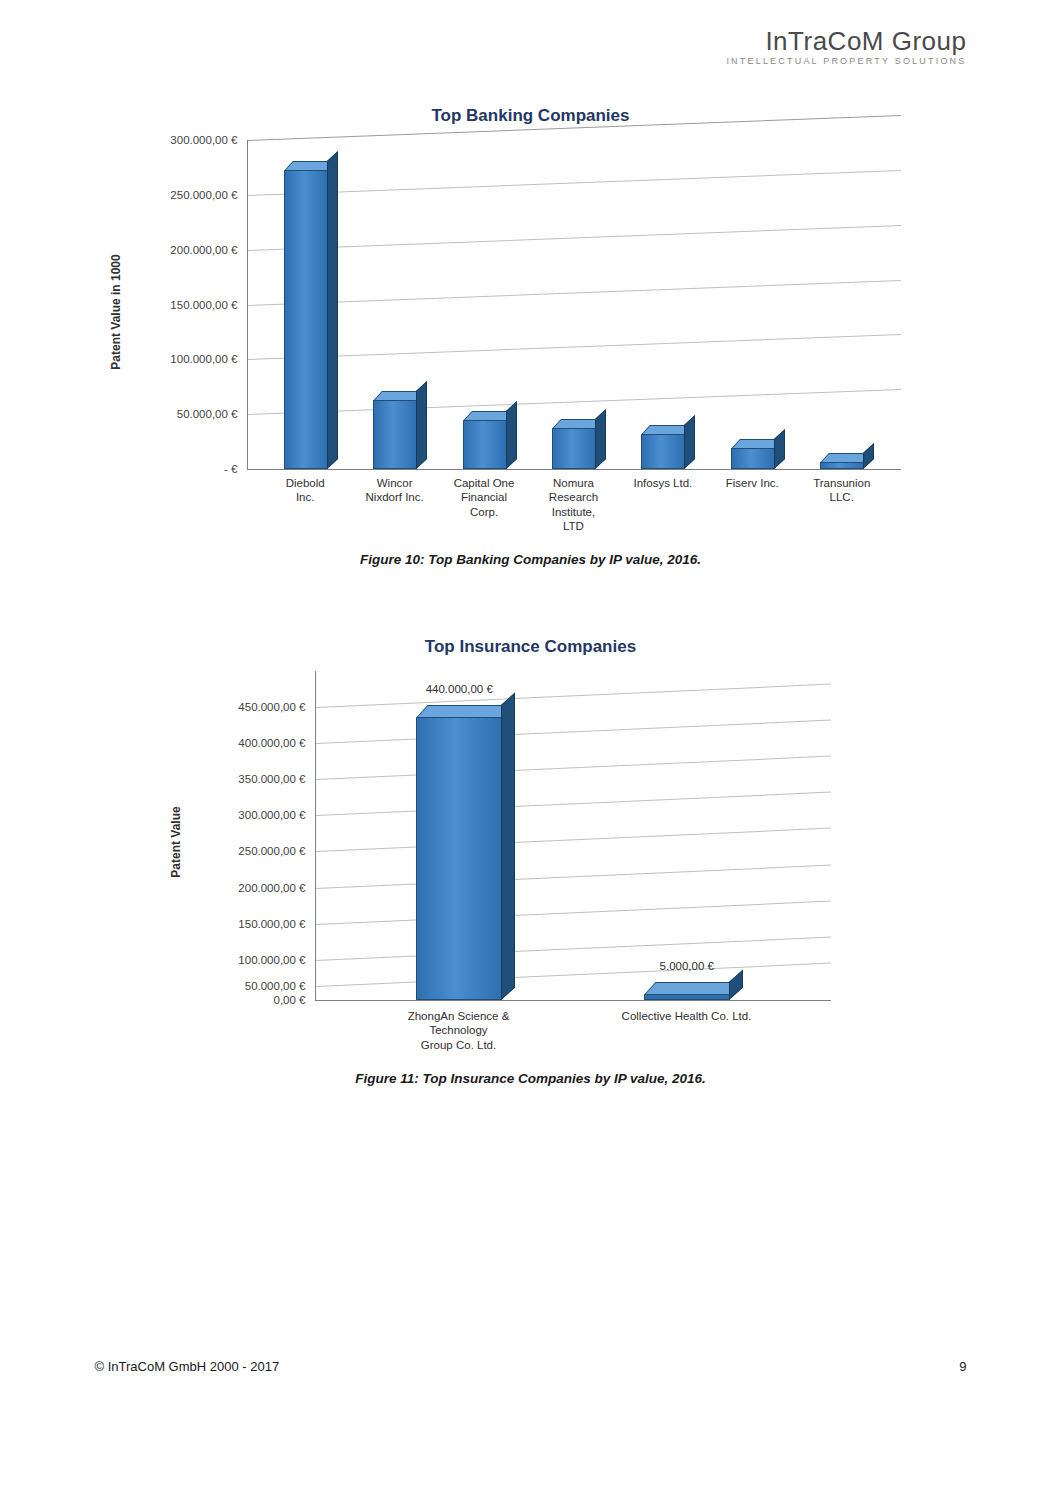InTraCoM Group
Intellectual Property Solutions
Top Banking Companies
Patent Value in 1000
300.000,00 € 250.000,00 € 200.000,00 € 150.000,00 € 100.000,00 € 50.000,00 € - €
Diebold
Inc.
Wincor
Nixdorf Inc.
Capital One
Financial
Corp.
Nomura
Research
Institute,
LTD
Infosys Ltd.
Fiserv Inc.
Transunion
LLC.
Figure 10: Top Banking Companies by IP value, 2016.
Top Insurance Companies
Patent Value
450.000,00 € 400.000,00 € 350.000,00 € 300.000,00 € 250.000,00 € 200.000,00 € 150.000,00 € 100.000,00 € 50.000,00 € 0,00 €
440.000,00 €
5.000,00 €
ZhongAn Science & Technology
Group Co. Ltd.
Collective Health Co. Ltd.
Figure 11: Top Insurance Companies by IP value, 2016.
© InTraCoM GmbH 2000 - 2017
9